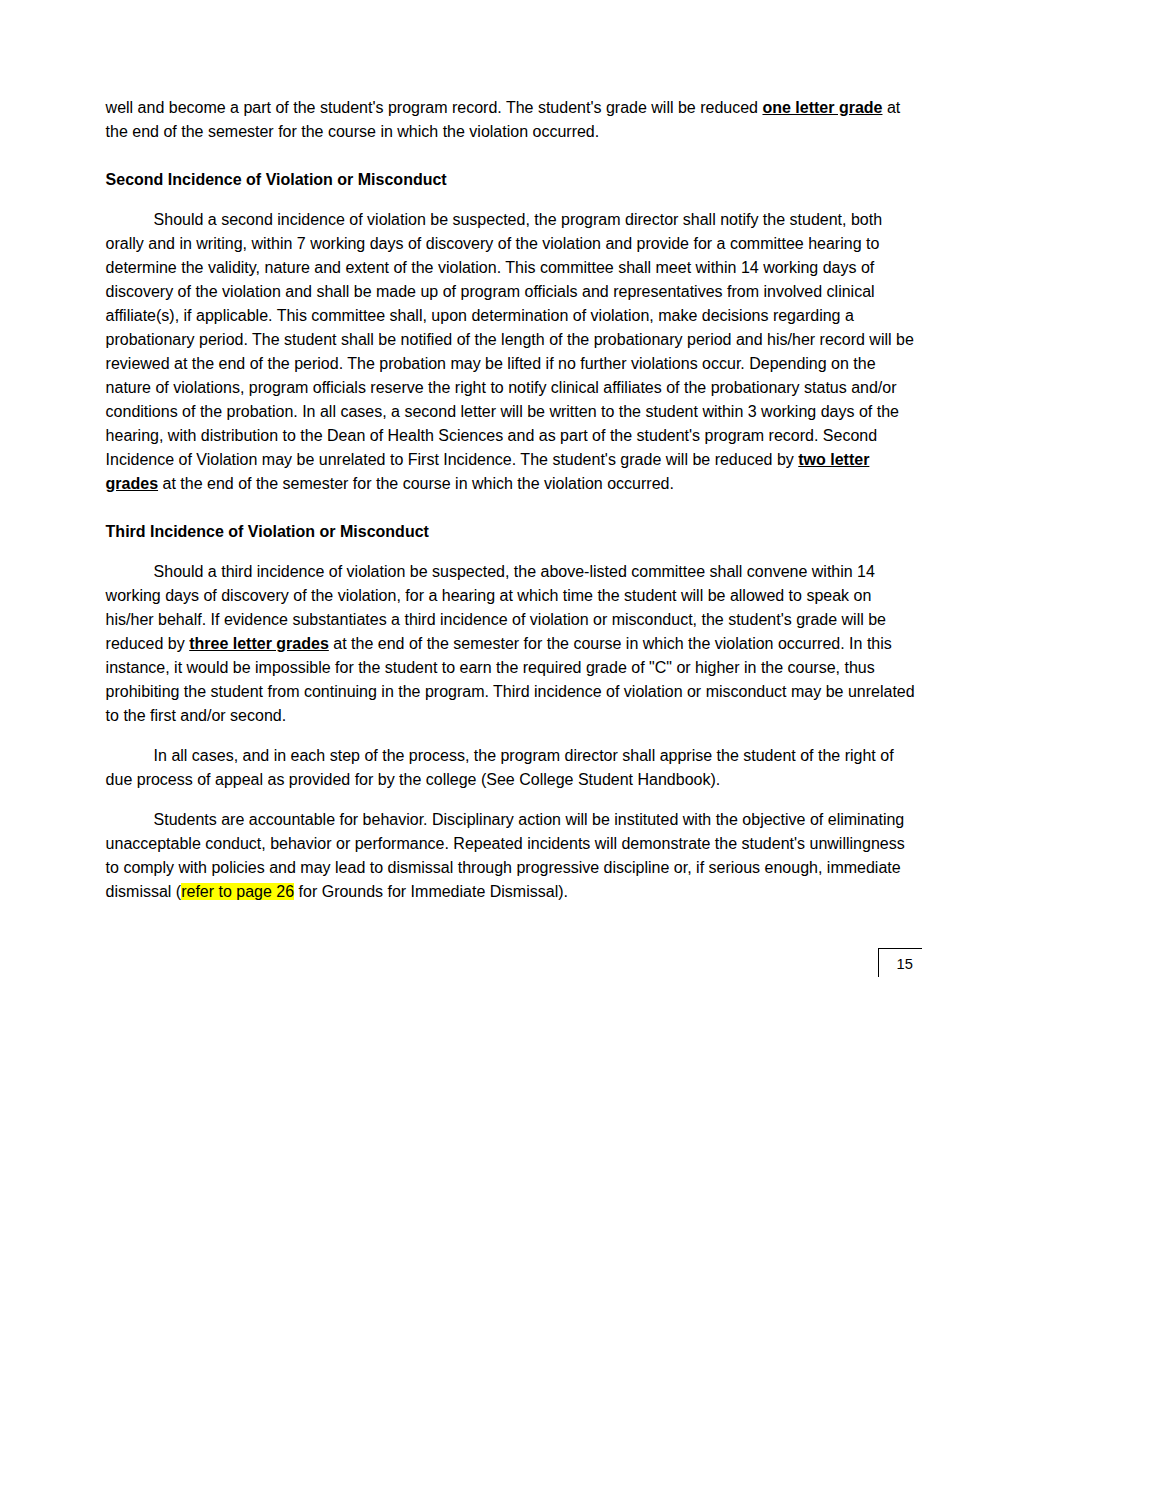well and become a part of the student's program record. The student's grade will be reduced one letter grade at the end of the semester for the course in which the violation occurred.
Second Incidence of Violation or Misconduct
Should a second incidence of violation be suspected, the program director shall notify the student, both orally and in writing, within 7 working days of discovery of the violation and provide for a committee hearing to determine the validity, nature and extent of the violation. This committee shall meet within 14 working days of discovery of the violation and shall be made up of program officials and representatives from involved clinical affiliate(s), if applicable. This committee shall, upon determination of violation, make decisions regarding a probationary period. The student shall be notified of the length of the probationary period and his/her record will be reviewed at the end of the period. The probation may be lifted if no further violations occur. Depending on the nature of violations, program officials reserve the right to notify clinical affiliates of the probationary status and/or conditions of the probation. In all cases, a second letter will be written to the student within 3 working days of the hearing, with distribution to the Dean of Health Sciences and as part of the student's program record. Second Incidence of Violation may be unrelated to First Incidence. The student's grade will be reduced by two letter grades at the end of the semester for the course in which the violation occurred.
Third Incidence of Violation or Misconduct
Should a third incidence of violation be suspected, the above-listed committee shall convene within 14 working days of discovery of the violation, for a hearing at which time the student will be allowed to speak on his/her behalf. If evidence substantiates a third incidence of violation or misconduct, the student's grade will be reduced by three letter grades at the end of the semester for the course in which the violation occurred. In this instance, it would be impossible for the student to earn the required grade of "C" or higher in the course, thus prohibiting the student from continuing in the program. Third incidence of violation or misconduct may be unrelated to the first and/or second.
In all cases, and in each step of the process, the program director shall apprise the student of the right of due process of appeal as provided for by the college (See College Student Handbook).
Students are accountable for behavior. Disciplinary action will be instituted with the objective of eliminating unacceptable conduct, behavior or performance. Repeated incidents will demonstrate the student's unwillingness to comply with policies and may lead to dismissal through progressive discipline or, if serious enough, immediate dismissal (refer to page 26 for Grounds for Immediate Dismissal).
15